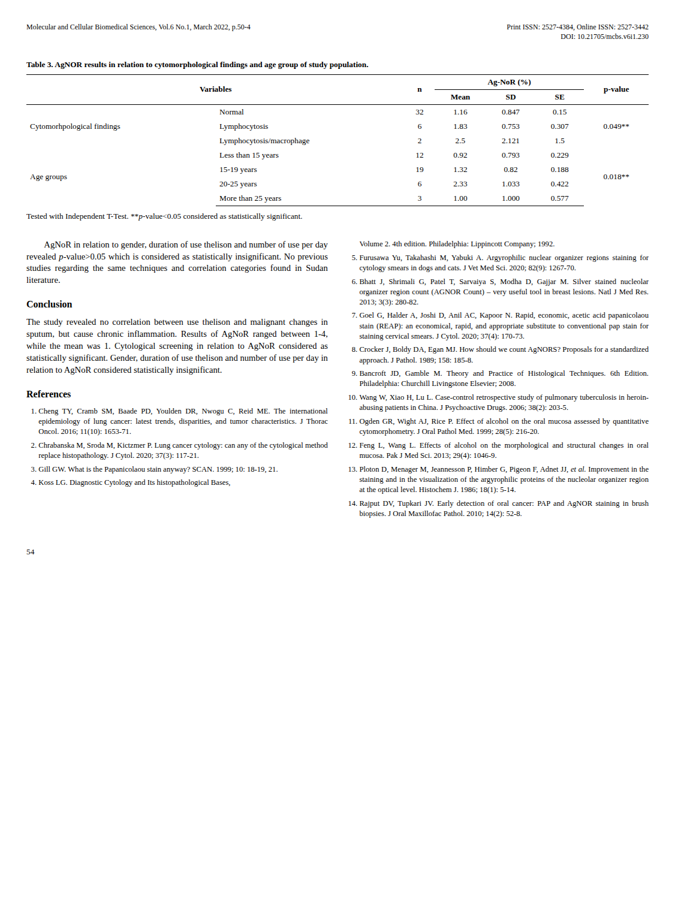Molecular and Cellular Biomedical Sciences, Vol.6 No.1, March 2022, p.50-4
Print ISSN: 2527-4384, Online ISSN: 2527-3442
DOI: 10.21705/mcbs.v6i1.230
Table 3. AgNOR results in relation to cytomorphological findings and age group of study population.
| Variables | n | Ag-NoR (%) | p-value |
| --- | --- | --- | --- |
| Mean | SD | SE |
| Cytomorhpological findings | Normal | 32 | 1.16 | 0.847 | 0.15 | 0.049** |
| Lymphocytosis | 6 | 1.83 | 0.753 | 0.307 |
| Lymphocytosis/macrophage | 2 | 2.5 | 2.121 | 1.5 |
| Age groups | Less than 15 years | 12 | 0.92 | 0.793 | 0.229 | 0.018** |
| 15-19 years | 19 | 1.32 | 0.82 | 0.188 |
| 20-25 years | 6 | 2.33 | 1.033 | 0.422 |
| More than 25 years | 3 | 1.00 | 1.000 | 0.577 |
Tested with Independent T-Test. **p-value<0.05 considered as statistically significant.
AgNoR in relation to gender, duration of use thelison and number of use per day revealed p-value>0.05 which is considered as statistically insignificant. No previous studies regarding the same techniques and correlation categories found in Sudan literature.
Conclusion
The study revealed no correlation between use thelison and malignant changes in sputum, but cause chronic inflammation. Results of AgNoR ranged between 1-4, while the mean was 1. Cytological screening in relation to AgNoR considered as statistically significant. Gender, duration of use thelison and number of use per day in relation to AgNoR considered statistically insignificant.
References
Cheng TY, Cramb SM, Baade PD, Youlden DR, Nwogu C, Reid ME. The international epidemiology of lung cancer: latest trends, disparities, and tumor characteristics. J Thorac Oncol. 2016; 11(10): 1653-71.
Chrabanska M, Sroda M, Kictzmer P. Lung cancer cytology: can any of the cytological method replace histopathology. J Cytol. 2020; 37(3): 117-21.
Gill GW. What is the Papanicolaou stain anyway? SCAN. 1999; 10: 18-19, 21.
Koss LG. Diagnostic Cytology and Its histopathological Bases,
Volume 2. 4th edition. Philadelphia: Lippincott Company; 1992.
Furusawa Yu, Takahashi M, Yabuki A. Argyrophilic nuclear organizer regions staining for cytology smears in dogs and cats. J Vet Med Sci. 2020; 82(9): 1267-70.
Bhatt J, Shrimali G, Patel T, Sarvaiya S, Modha D, Gajjar M. Silver stained nucleolar organizer region count (AGNOR Count) – very useful tool in breast lesions. Natl J Med Res. 2013; 3(3): 280-82.
Goel G, Halder A, Joshi D, Anil AC, Kapoor N. Rapid, economic, acetic acid papanicolaou stain (REAP): an economical, rapid, and appropriate substitute to conventional pap stain for staining cervical smears. J Cytol. 2020; 37(4): 170-73.
Crocker J, Boldy DA, Egan MJ. How should we count AgNORS? Proposals for a standardized approach. J Pathol. 1989; 158: 185-8.
Bancroft JD, Gamble M. Theory and Practice of Histological Techniques. 6th Edition. Philadelphia: Churchill Livingstone Elsevier; 2008.
Wang W, Xiao H, Lu L. Case-control retrospective study of pulmonary tuberculosis in heroin-abusing patients in China. J Psychoactive Drugs. 2006; 38(2): 203-5.
Ogden GR, Wight AJ, Rice P. Effect of alcohol on the oral mucosa assessed by quantitative cytomorphometry. J Oral Pathol Med. 1999; 28(5): 216-20.
Feng L, Wang L. Effects of alcohol on the morphological and structural changes in oral mucosa. Pak J Med Sci. 2013; 29(4): 1046-9.
Ploton D, Menager M, Jeannesson P, Himber G, Pigeon F, Adnet JJ, et al. Improvement in the staining and in the visualization of the argyrophilic proteins of the nucleolar organizer region at the optical level. Histochem J. 1986; 18(1): 5-14.
Rajput DV, Tupkari JV. Early detection of oral cancer: PAP and AgNOR staining in brush biopsies. J Oral Maxillofac Pathol. 2010; 14(2): 52-8.
54